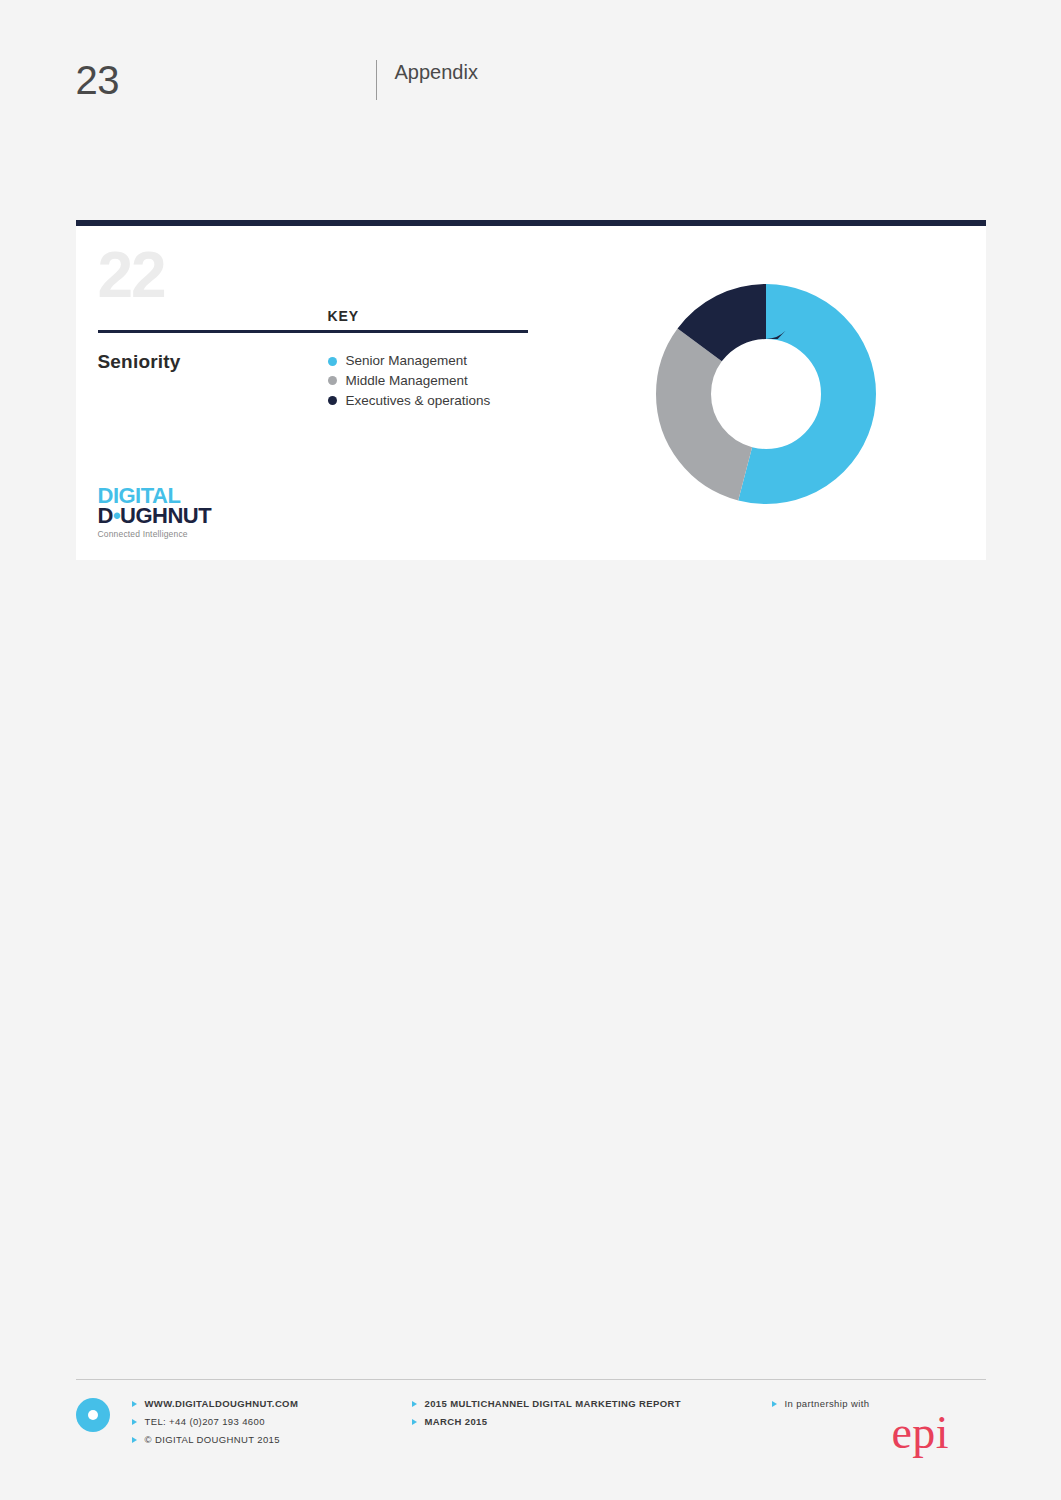23
Appendix
22
KEY
Seniority
Senior Management
Middle Management
Executives & operations
DIGITAL
D•UGHNUT
Connected Intelligence
54% 31% 15%
WWW.DIGITALDOUGHNUT.COM
TEL: +44 (0)207 193 4600
© DIGITAL DOUGHNUT 2015
2015 MULTICHANNEL DIGITAL MARKETING REPORT
MARCH 2015
In partnership with
epi